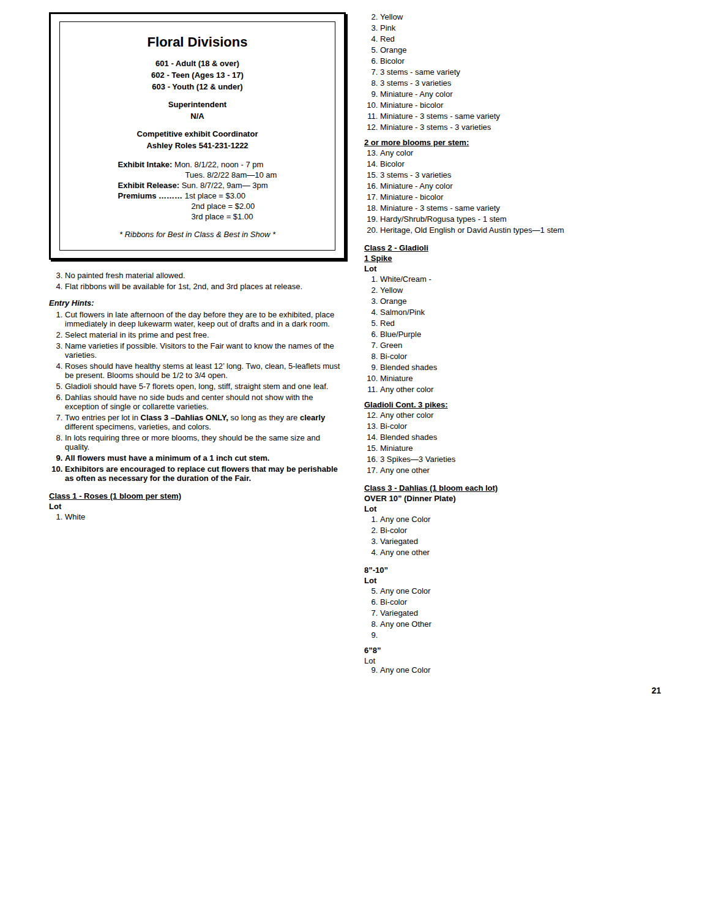Floral Divisions
601 - Adult (18 & over)
602 - Teen (Ages 13 - 17)
603 - Youth (12 & under)
Superintendent
N/A
Competitive exhibit Coordinator
Ashley Roles 541-231-1222
Exhibit Intake: Mon. 8/1/22, noon - 7 pm
Tues. 8/2/22 8am—10 am
Exhibit Release: Sun. 8/7/22, 9am— 3pm
Premiums ……… 1st place = $3.00
2nd place = $2.00
3rd place = $1.00
* Ribbons for Best in Class & Best in Show *
No painted fresh material allowed.
Flat ribbons will be available for 1st, 2nd, and 3rd places at release.
Entry Hints:
Cut flowers in late afternoon of the day before they are to be exhibited, place immediately in deep lukewarm water, keep out of drafts and in a dark room.
Select material in its prime and pest free.
Name varieties if possible. Visitors to the Fair want to know the names of the varieties.
Roses should have healthy stems at least 12’ long. Two, clean, 5-leaflets must be present. Blooms should be 1/2 to 3/4 open.
Gladioli should have 5-7 florets open, long, stiff, straight stem and one leaf.
Dahlias should have no side buds and center should not show with the exception of single or collarette varieties.
Two entries per lot in Class 3 –Dahlias ONLY, so long as they are clearly different specimens, varieties, and colors.
In lots requiring three or more blooms, they should be the same size and quality.
All flowers must have a minimum of a 1 inch cut stem.
Exhibitors are encouraged to replace cut flowers that may be perishable as often as necessary for the duration of the Fair.
Class 1 - Roses (1 bloom per stem)
Lot
White
Yellow
Pink
Red
Orange
Bicolor
3 stems - same variety
3 stems - 3 varieties
Miniature - Any color
Miniature - bicolor
Miniature - 3 stems - same variety
Miniature - 3 stems - 3 varieties
2 or more blooms per stem:
Any color
Bicolor
3 stems - 3 varieties
Miniature - Any color
Miniature - bicolor
Miniature - 3 stems - same variety
Hardy/Shrub/Rogusa types - 1 stem
Heritage, Old English or David Austin types—1 stem
Class 2 - Gladioli
1 Spike
Lot
White/Cream -
Yellow
Orange
Salmon/Pink
Red
Blue/Purple
Green
Bi-color
Blended shades
Miniature
Any other color
Gladioli Cont. 3 pikes:
Any other color
Bi-color
Blended shades
Miniature
3 Spikes—3 Varieties
Any one other
Class 3 - Dahlias (1 bloom each lot)
OVER 10” (Dinner Plate)
Lot
Any one Color
Bi-color
Variegated
Any one other
8”-10”
Lot
Any one Color
Bi-color
Variegated
Any one Other
6”8”
Lot
Any one Color
21